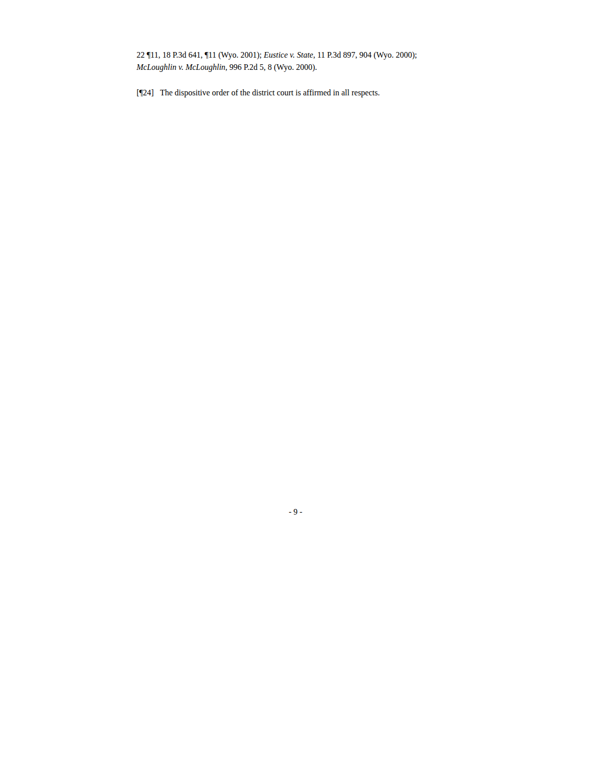22 ¶11, 18 P.3d 641, ¶11 (Wyo. 2001); Eustice v. State, 11 P.3d 897, 904 (Wyo. 2000); McLoughlin v. McLoughlin, 996 P.2d 5, 8 (Wyo. 2000).
[¶24] The dispositive order of the district court is affirmed in all respects.
- 9 -